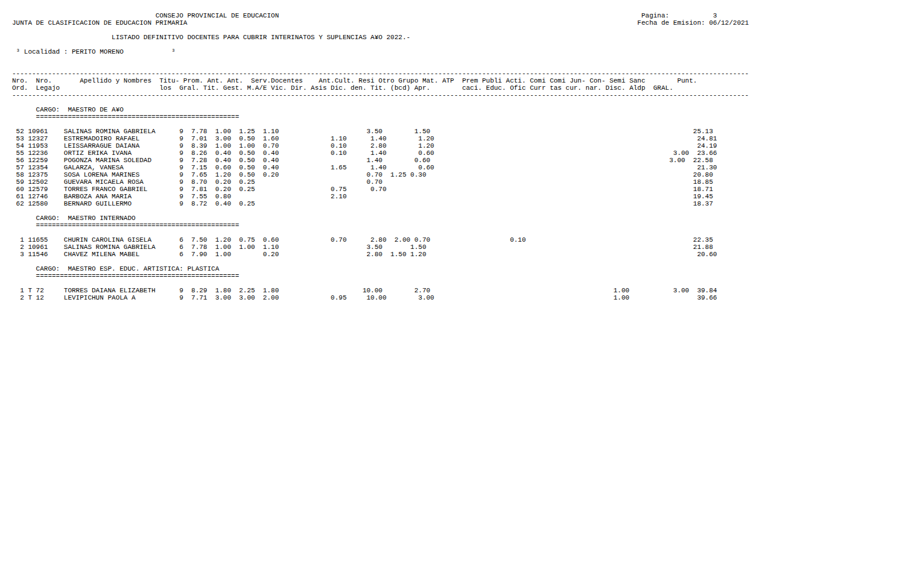CONSEJO PROVINCIAL DE EDUCACION                                                                                           Pagina:           3
JUNTA DE CLASIFICACION DE EDUCACION PRIMARIA                                                                                                                 Fecha de Emision: 06/12/2021

                         LISTADO DEFINITIVO DOCENTES PARA CUBRIR INTERINATOS Y SUPLENCIAS A¥O 2022.-
                                              
 ³ Localidad : PERITO MORENO            ³
                                              

-----------------------------------------------------------------------------------------------------------------------------------------------------------------------------------------
Nro.  Nro.       Apellido y Nombres  Titu- Prom. Ant. Ant.  Serv.Docentes    Ant.Cult. Resi Otro Grupo Mat. ATP  Prem Publi Acti. Comi Comi Jun- Con- Semi Sanc        Punt.
Ord.  Legajo                         los  Gral. Tit. Gest. M.A/E Vic. Dir. Asis Dic. den. Tit. (bcd) Apr.        caci. Educ. Ofic Curr tas cur. nar. Disc. Aldp  GRAL.
-----------------------------------------------------------------------------------------------------------------------------------------------------------------------------------------

      CARGO:  MAESTRO DE A¥O
      ===================================================

 52 10961    SALINAS ROMINA GABRIELA      9  7.78  1.00  1.25  1.10                      3.50        1.50                                                                  25.13
 53 12327    ESTREMADOIRO RAFAEL          9  7.01  3.00  0.50  1.60             1.10      1.40        1.20                                                                  24.81
 54 11953    LEISSARRAGUE DAIANA          9  8.39  1.00  1.00  0.70             0.10      2.80        1.20                                                                  24.19
 55 12236    ORTIZ ERIKA IVANA            9  8.26  0.40  0.50  0.40             0.10      1.40        0.60                                                            3.00  23.66
 56 12259    POGONZA MARINA SOLEDAD       9  7.28  0.40  0.50  0.40                      1.40        0.60                                                            3.00  22.58
 57 12354    GALARZA, VANESA              9  7.15  0.60  0.50  0.40             1.65      1.40        0.60                                                                  21.30
 58 12375    SOSA LORENA MARINES          9  7.65  1.20  0.50  0.20                      0.70  1.25 0.30                                                                   20.80
 59 12502    GUEVARA MICAELA ROSA         9  8.70  0.20  0.25                            0.70                                                                              18.85
 60 12579    TORRES FRANCO GABRIEL        9  7.81  0.20  0.25                   0.75      0.70                                                                             18.71
 61 12746    BARBOZA ANA MARIA            9  7.55  0.80                         2.10                                                                                       19.45
 62 12580    BERNARD GUILLERMO            9  8.72  0.40  0.25                                                                                                              18.37

      CARGO:  MAESTRO INTERNADO
      ===================================================

  1 11655    CHURIN CAROLINA GISELA       6  7.50  1.20  0.75  0.60             0.70      2.80  2.00 0.70                    0.10                                          22.35
  2 10961    SALINAS ROMINA GABRIELA      6  7.78  1.00  1.00  1.10                      3.50       1.50                                                                   21.88
  3 11546    CHAVEZ MILENA MABEL          6  7.90  1.00        0.20                      2.80  1.50 1.20                                                                    20.60

      CARGO:  MAESTRO ESP. EDUC. ARTISTICA: PLASTICA
      ===================================================

  1 T 72     TORRES DAIANA ELIZABETH      9  8.29  1.80  2.25  1.80                     10.00        2.70                                              1.00           3.00  39.84
  2 T 12     LEVIPICHUN PAOLA A           9  7.71  3.00  3.00  2.00             0.95     10.00        3.00                                             1.00                 39.66